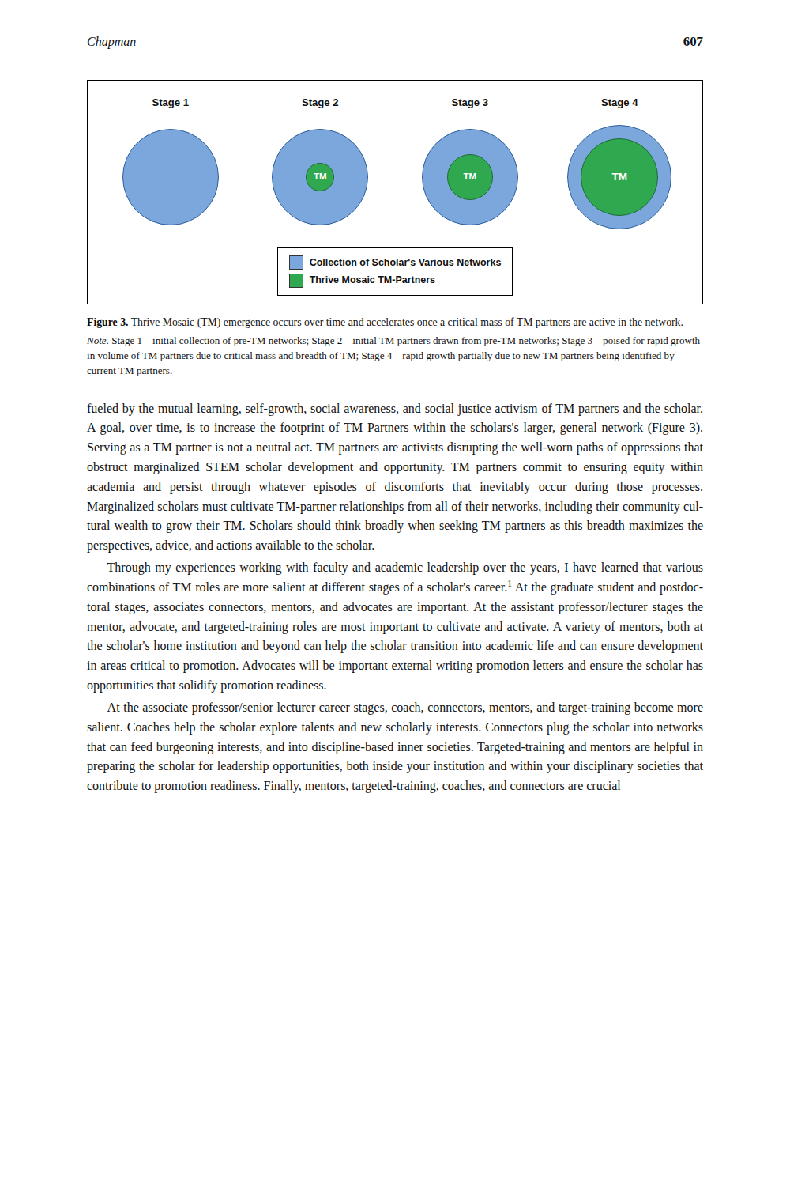Chapman 607
Stage 1
Stage 2
TM
Stage 3
TM
Stage 4
TM
Collection of Scholar's Various Networks
Thrive Mosaic TM-Partners
Figure 3. Thrive Mosaic (TM) emergence occurs over time and accelerates once a critical mass of TM partners are active in the network. Note. Stage 1—initial collection of pre-TM networks; Stage 2—initial TM partners drawn from pre-TM networks; Stage 3—poised for rapid growth in volume of TM partners due to critical mass and breadth of TM; Stage 4—rapid growth partially due to new TM partners being identified by current TM partners.
fueled by the mutual learning, self-growth, social awareness, and social justice activism of TM partners and the scholar. A goal, over time, is to increase the footprint of TM Partners within the scholars's larger, general network (Figure 3). Serving as a TM partner is not a neutral act. TM partners are activists disrupting the well-worn paths of oppressions that obstruct marginalized STEM scholar development and opportunity. TM partners commit to ensuring equity within academia and persist through whatever episodes of discomforts that inevitably occur during those processes. Marginalized scholars must cultivate TM-partner relationships from all of their networks, including their community cultural wealth to grow their TM. Scholars should think broadly when seeking TM partners as this breadth maximizes the perspectives, advice, and actions available to the scholar.
Through my experiences working with faculty and academic leadership over the years, I have learned that various combinations of TM roles are more salient at different stages of a scholar's career.1 At the graduate student and postdoctoral stages, associates connectors, mentors, and advocates are important. At the assistant professor/lecturer stages the mentor, advocate, and targeted-training roles are most important to cultivate and activate. A variety of mentors, both at the scholar's home institution and beyond can help the scholar transition into academic life and can ensure development in areas critical to promotion. Advocates will be important external writing promotion letters and ensure the scholar has opportunities that solidify promotion readiness.
At the associate professor/senior lecturer career stages, coach, connectors, mentors, and target-training become more salient. Coaches help the scholar explore talents and new scholarly interests. Connectors plug the scholar into networks that can feed burgeoning interests, and into discipline-based inner societies. Targeted-training and mentors are helpful in preparing the scholar for leadership opportunities, both inside your institution and within your disciplinary societies that contribute to promotion readiness. Finally, mentors, targeted-training, coaches, and connectors are crucial